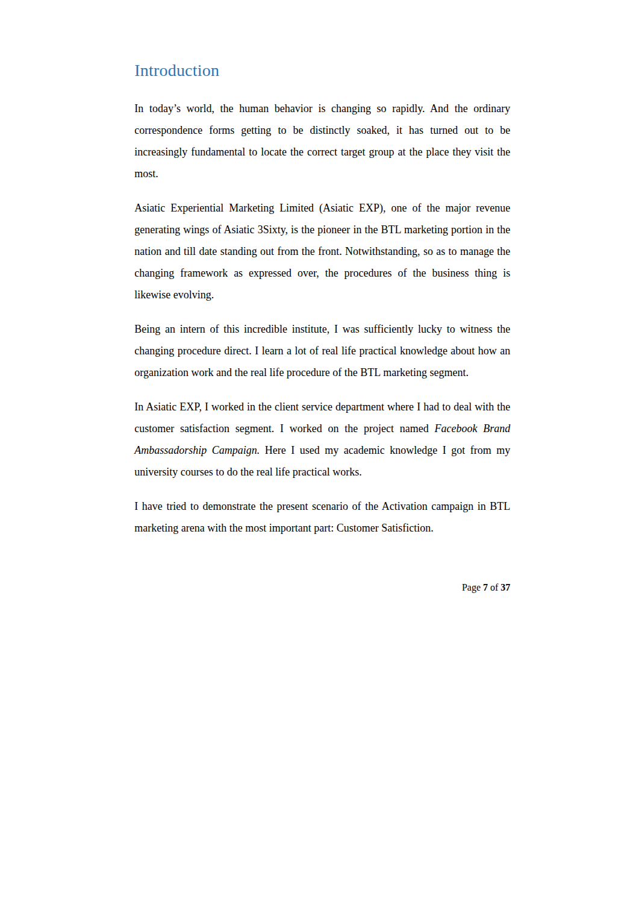Introduction
In today’s world, the human behavior is changing so rapidly. And the ordinary correspondence forms getting to be distinctly soaked, it has turned out to be increasingly fundamental to locate the correct target group at the place they visit the most.
Asiatic Experiential Marketing Limited (Asiatic EXP), one of the major revenue generating wings of Asiatic 3Sixty, is the pioneer in the BTL marketing portion in the nation and till date standing out from the front. Notwithstanding, so as to manage the changing framework as expressed over, the procedures of the business thing is likewise evolving.
Being an intern of this incredible institute, I was sufficiently lucky to witness the changing procedure direct. I learn a lot of real life practical knowledge about how an organization work and the real life procedure of the BTL marketing segment.
In Asiatic EXP, I worked in the client service department where I had to deal with the customer satisfaction segment. I worked on the project named Facebook Brand Ambassadorship Campaign. Here I used my academic knowledge I got from my university courses to do the real life practical works.
I have tried to demonstrate the present scenario of the Activation campaign in BTL marketing arena with the most important part: Customer Satisfiction.
Page 7 of 37